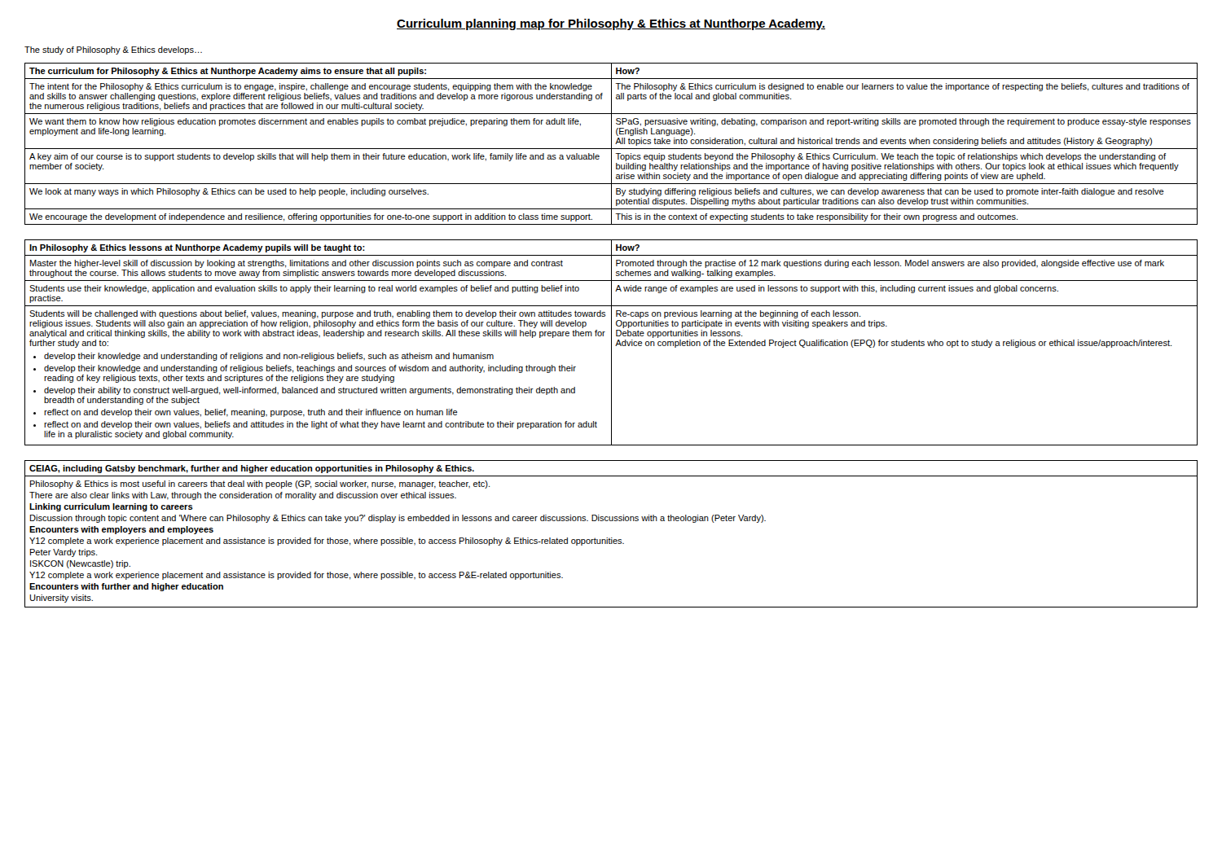Curriculum planning map for Philosophy & Ethics at Nunthorpe Academy.
The study of Philosophy & Ethics develops…
| The curriculum for Philosophy & Ethics at Nunthorpe Academy aims to ensure that all pupils: | How? |
| --- | --- |
| The intent for the Philosophy & Ethics curriculum is to engage, inspire, challenge and encourage students, equipping them with the knowledge and skills to answer challenging questions, explore different religious beliefs, values and traditions and develop a more rigorous understanding of the numerous religious traditions, beliefs and practices that are followed in our multi-cultural society. | The Philosophy & Ethics curriculum is designed to enable our learners to value the importance of respecting the beliefs, cultures and traditions of all parts of the local and global communities. |
| We want them to know how religious education promotes discernment and enables pupils to combat prejudice, preparing them for adult life, employment and life-long learning. | SPaG, persuasive writing, debating, comparison and report-writing skills are promoted through the requirement to produce essay-style responses (English Language). All topics take into consideration, cultural and historical trends and events when considering beliefs and attitudes (History & Geography) |
| A key aim of our course is to support students to develop skills that will help them in their future education, work life, family life and as a valuable member of society. | Topics equip students beyond the Philosophy & Ethics Curriculum. We teach the topic of relationships which develops the understanding of building healthy relationships and the importance of having positive relationships with others. Our topics look at ethical issues which frequently arise within society and the importance of open dialogue and appreciating differing points of view are upheld. |
| We look at many ways in which Philosophy & Ethics can be used to help people, including ourselves. | By studying differing religious beliefs and cultures, we can develop awareness that can be used to promote inter-faith dialogue and resolve potential disputes. Dispelling myths about particular traditions can also develop trust within communities. |
| We encourage the development of independence and resilience, offering opportunities for one-to-one support in addition to class time support. | This is in the context of expecting students to take responsibility for their own progress and outcomes. |
| In Philosophy & Ethics lessons at Nunthorpe Academy pupils will be taught to: | How? |
| --- | --- |
| Master the higher-level skill of discussion by looking at strengths, limitations and other discussion points such as compare and contrast throughout the course. This allows students to move away from simplistic answers towards more developed discussions. | Promoted through the practise of 12 mark questions during each lesson. Model answers are also provided, alongside effective use of mark schemes and walking- talking examples. |
| Students use their knowledge, application and evaluation skills to apply their learning to real world examples of belief and putting belief into practise. | A wide range of examples are used in lessons to support with this, including current issues and global concerns. |
| Students will be challenged with questions about belief, values, meaning, purpose and truth, enabling them to develop their own attitudes towards religious issues. Students will also gain an appreciation of how religion, philosophy and ethics form the basis of our culture. They will develop analytical and critical thinking skills, the ability to work with abstract ideas, leadership and research skills. All these skills will help prepare them for further study and to: develop their knowledge and understanding of religions and non-religious beliefs, such as atheism and humanism develop their knowledge and understanding of religious beliefs, teachings and sources of wisdom and authority, including through their reading of key religious texts, other texts and scriptures of the religions they are studying develop their ability to construct well-argued, well-informed, balanced and structured written arguments, demonstrating their depth and breadth of understanding of the subject reflect on and develop their own values, belief, meaning, purpose, truth and their influence on human life reflect on and develop their own values, beliefs and attitudes in the light of what they have learnt and contribute to their preparation for adult life in a pluralistic society and global community. | Re-caps on previous learning at the beginning of each lesson. Opportunities to participate in events with visiting speakers and trips. Debate opportunities in lessons. Advice on completion of the Extended Project Qualification (EPQ) for students who opt to study a religious or ethical issue/approach/interest. |
| CEIAG, including Gatsby benchmark, further and higher education opportunities in Philosophy & Ethics. |
| --- |
| Philosophy & Ethics is most useful in careers that deal with people (GP, social worker, nurse, manager, teacher, etc). There are also clear links with Law, through the consideration of morality and discussion over ethical issues. Linking curriculum learning to careers Discussion through topic content and 'Where can Philosophy & Ethics can take you?' display is embedded in lessons and career discussions. Discussions with a theologian (Peter Vardy). Encounters with employers and employees Y12 complete a work experience placement and assistance is provided for those, where possible, to access Philosophy & Ethics-related opportunities. Peter Vardy trips. ISKCON (Newcastle) trip. Y12 complete a work experience placement and assistance is provided for those, where possible, to access P&E-related opportunities. Encounters with further and higher education University visits. |